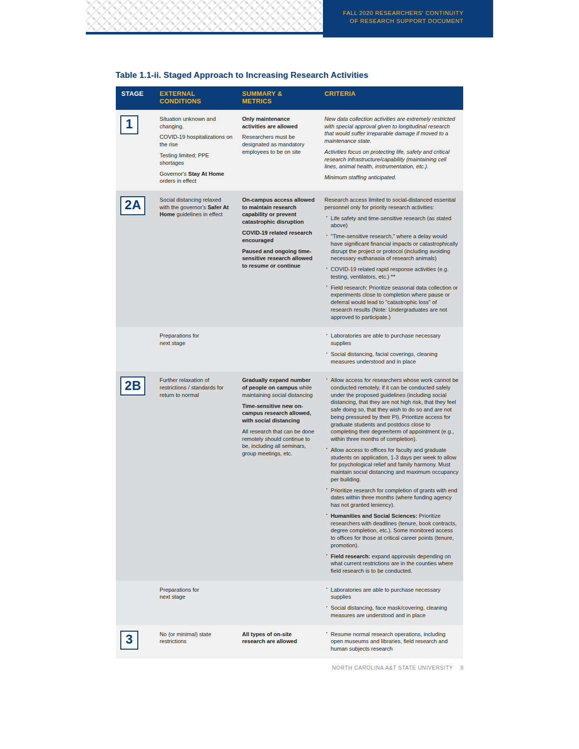Fall 2020 Researchers' Continuity
of Research Support Document
Table 1.1-ii. Staged Approach to Increasing Research Activities
| Stage | External Conditions | Summary & Metrics | Criteria |
| --- | --- | --- | --- |
| 1 | Situation unknown and changing. COVID-19 hospitalizations on the rise Testing limited; PPE shortages Governor's Stay At Home orders in effect | Only maintenance activities are allowed Researchers must be designated as mandatory employees to be on site | New data collection activities are extremely restricted with special approval given to longitudinal research that would suffer irreparable damage if moved to a maintenance state. Activities focus on protecting life, safety and critical research infrastructure/capability (maintaining cell lines, animal health, instrumentation, etc.). Minimum staffing anticipated. |
| 2A | Social distancing relaxed with the governor's Safer At Home guidelines in effect | On-campus access allowed to maintain research capability or prevent catastrophic disruption COVID-19 related research encouraged Paused and ongoing time-sensitive research allowed to resume or continue | Research access limited to social-distanced essential personnel only for priority research activities: Life safety and time-sensitive research (as stated above) "Time-sensitive research," where a delay would have significant financial impacts or catastrophically disrupt the project or protocol (including avoiding necessary euthanasia of research animals) COVID-19 related rapid response activities (e.g. testing, ventilators, etc.) ** Field research: Prioritize seasonal data collection or experiments close to completion where pause or deferral would lead to "catastrophic loss" of research results (Note: Undergraduates are not approved to participate.) |
| | Preparations for next stage | | Laboratories are able to purchase necessary supplies Social distancing, facial coverings, cleaning measures understood and in place |
| 2B | Further relaxation of restrictions / standards for return to normal | Gradually expand number of people on campus while maintaining social distancing Time-sensitive new on-campus research allowed, with social distancing All research that can be done remotely should continue to be, including all seminars, group meetings, etc. | Allow access for researchers whose work cannot be conducted remotely, if it can be conducted safely under the proposed guidelines (including social distancing, that they are not high risk, that they feel safe doing so, that they wish to do so and are not being pressured by their PI). Prioritize access for graduate students and postdocs close to completing their degree/term of appointment (e.g., within three months of completion). Allow access to offices for faculty and graduate students on application, 1-3 days per week to allow for psychological relief and family harmony. Must maintain social distancing and maximum occupancy per building. Prioritize research for completion of grants with end dates within three months (where funding agency has not granted leniency). Humanities and Social Sciences: Prioritize researchers with deadlines (tenure, book contracts, degree completion, etc.). Some monitored access to offices for those at critical career points (tenure, promotion). Field research: expand approvals depending on what current restrictions are in the counties where field research is to be conducted. |
| | Preparations for next stage | | Laboratories are able to purchase necessary supplies Social distancing, face mask/covering, cleaning measures are understood and in place |
| 3 | No (or minimal) state restrictions | All types of on-site research are allowed | Resume normal research operations, including open museums and libraries, field research and human subjects research |
North Carolina A&T State University 8